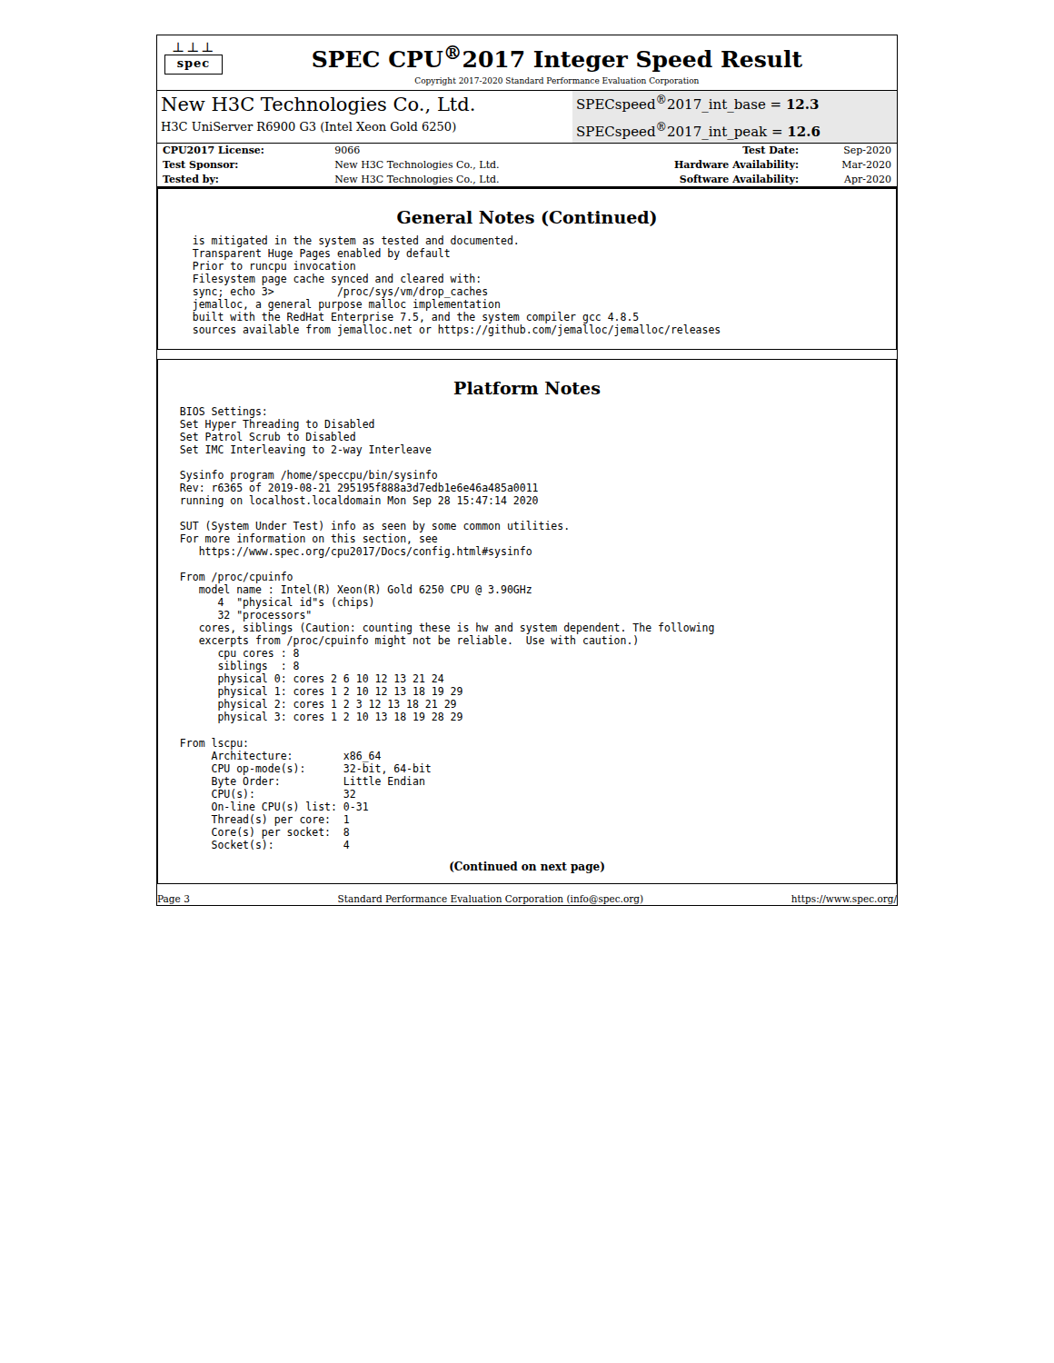⊥⊥⊥
spec
SPEC CPU®2017 Integer Speed Result
Copyright 2017-2020 Standard Performance Evaluation Corporation
| New H3C Technologies Co., Ltd. | SPECspeed ® 2017_int_base = 12.3 |
| H3C UniServer R6900 G3 (Intel Xeon Gold 6250) | SPECspeed ® 2017_int_peak = 12.6 |
| CPU2017 License: | 9066 | Test Date: | Sep-2020 |
| Test Sponsor: | New H3C Technologies Co., Ltd. | Hardware Availability: | Mar-2020 |
| Tested by: | New H3C Technologies Co., Ltd. | Software Availability: | Apr-2020 |
General Notes (Continued)
    is mitigated in the system as tested and documented.
    Transparent Huge Pages enabled by default
    Prior to runcpu invocation
    Filesystem page cache synced and cleared with:
    sync; echo 3>          /proc/sys/vm/drop_caches
    jemalloc, a general purpose malloc implementation
    built with the RedHat Enterprise 7.5, and the system compiler gcc 4.8.5
    sources available from jemalloc.net or https://github.com/jemalloc/jemalloc/releases
Platform Notes
  BIOS Settings:
  Set Hyper Threading to Disabled
  Set Patrol Scrub to Disabled
  Set IMC Interleaving to 2-way Interleave

  Sysinfo program /home/speccpu/bin/sysinfo
  Rev: r6365 of 2019-08-21 295195f888a3d7edb1e6e46a485a0011
  running on localhost.localdomain Mon Sep 28 15:47:14 2020

  SUT (System Under Test) info as seen by some common utilities.
  For more information on this section, see
     https://www.spec.org/cpu2017/Docs/config.html#sysinfo

  From /proc/cpuinfo
     model name : Intel(R) Xeon(R) Gold 6250 CPU @ 3.90GHz
        4  "physical id"s (chips)
        32 "processors"
     cores, siblings (Caution: counting these is hw and system dependent. The following
     excerpts from /proc/cpuinfo might not be reliable.  Use with caution.)
        cpu cores : 8
        siblings  : 8
        physical 0: cores 2 6 10 12 13 21 24
        physical 1: cores 1 2 10 12 13 18 19 29
        physical 2: cores 1 2 3 12 13 18 21 29
        physical 3: cores 1 2 10 13 18 19 28 29

  From lscpu:
       Architecture:        x86_64
       CPU op-mode(s):      32-bit, 64-bit
       Byte Order:          Little Endian
       CPU(s):              32
       On-line CPU(s) list: 0-31
       Thread(s) per core:  1
       Core(s) per socket:  8
       Socket(s):           4
(Continued on next page)
Page 3
Standard Performance Evaluation Corporation (info@spec.org)
https://www.spec.org/